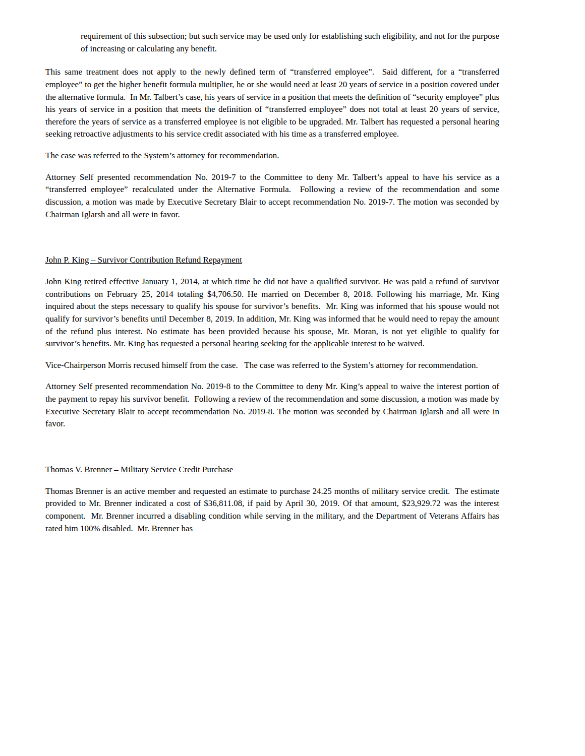requirement of this subsection; but such service may be used only for establishing such eligibility, and not for the purpose of increasing or calculating any benefit.
This same treatment does not apply to the newly defined term of “transferred employee”. Said different, for a “transferred employee” to get the higher benefit formula multiplier, he or she would need at least 20 years of service in a position covered under the alternative formula. In Mr. Talbert’s case, his years of service in a position that meets the definition of “security employee” plus his years of service in a position that meets the definition of “transferred employee” does not total at least 20 years of service, therefore the years of service as a transferred employee is not eligible to be upgraded. Mr. Talbert has requested a personal hearing seeking retroactive adjustments to his service credit associated with his time as a transferred employee.
The case was referred to the System’s attorney for recommendation.
Attorney Self presented recommendation No. 2019-7 to the Committee to deny Mr. Talbert’s appeal to have his service as a “transferred employee” recalculated under the Alternative Formula. Following a review of the recommendation and some discussion, a motion was made by Executive Secretary Blair to accept recommendation No. 2019-7. The motion was seconded by Chairman Iglarsh and all were in favor.
John P. King – Survivor Contribution Refund Repayment
John King retired effective January 1, 2014, at which time he did not have a qualified survivor. He was paid a refund of survivor contributions on February 25, 2014 totaling $4,706.50. He married on December 8, 2018. Following his marriage, Mr. King inquired about the steps necessary to qualify his spouse for survivor’s benefits. Mr. King was informed that his spouse would not qualify for survivor’s benefits until December 8, 2019. In addition, Mr. King was informed that he would need to repay the amount of the refund plus interest. No estimate has been provided because his spouse, Mr. Moran, is not yet eligible to qualify for survivor’s benefits. Mr. King has requested a personal hearing seeking for the applicable interest to be waived.
Vice-Chairperson Morris recused himself from the case. The case was referred to the System’s attorney for recommendation.
Attorney Self presented recommendation No. 2019-8 to the Committee to deny Mr. King’s appeal to waive the interest portion of the payment to repay his survivor benefit. Following a review of the recommendation and some discussion, a motion was made by Executive Secretary Blair to accept recommendation No. 2019-8. The motion was seconded by Chairman Iglarsh and all were in favor.
Thomas V. Brenner – Military Service Credit Purchase
Thomas Brenner is an active member and requested an estimate to purchase 24.25 months of military service credit. The estimate provided to Mr. Brenner indicated a cost of $36,811.08, if paid by April 30, 2019. Of that amount, $23,929.72 was the interest component. Mr. Brenner incurred a disabling condition while serving in the military, and the Department of Veterans Affairs has rated him 100% disabled. Mr. Brenner has